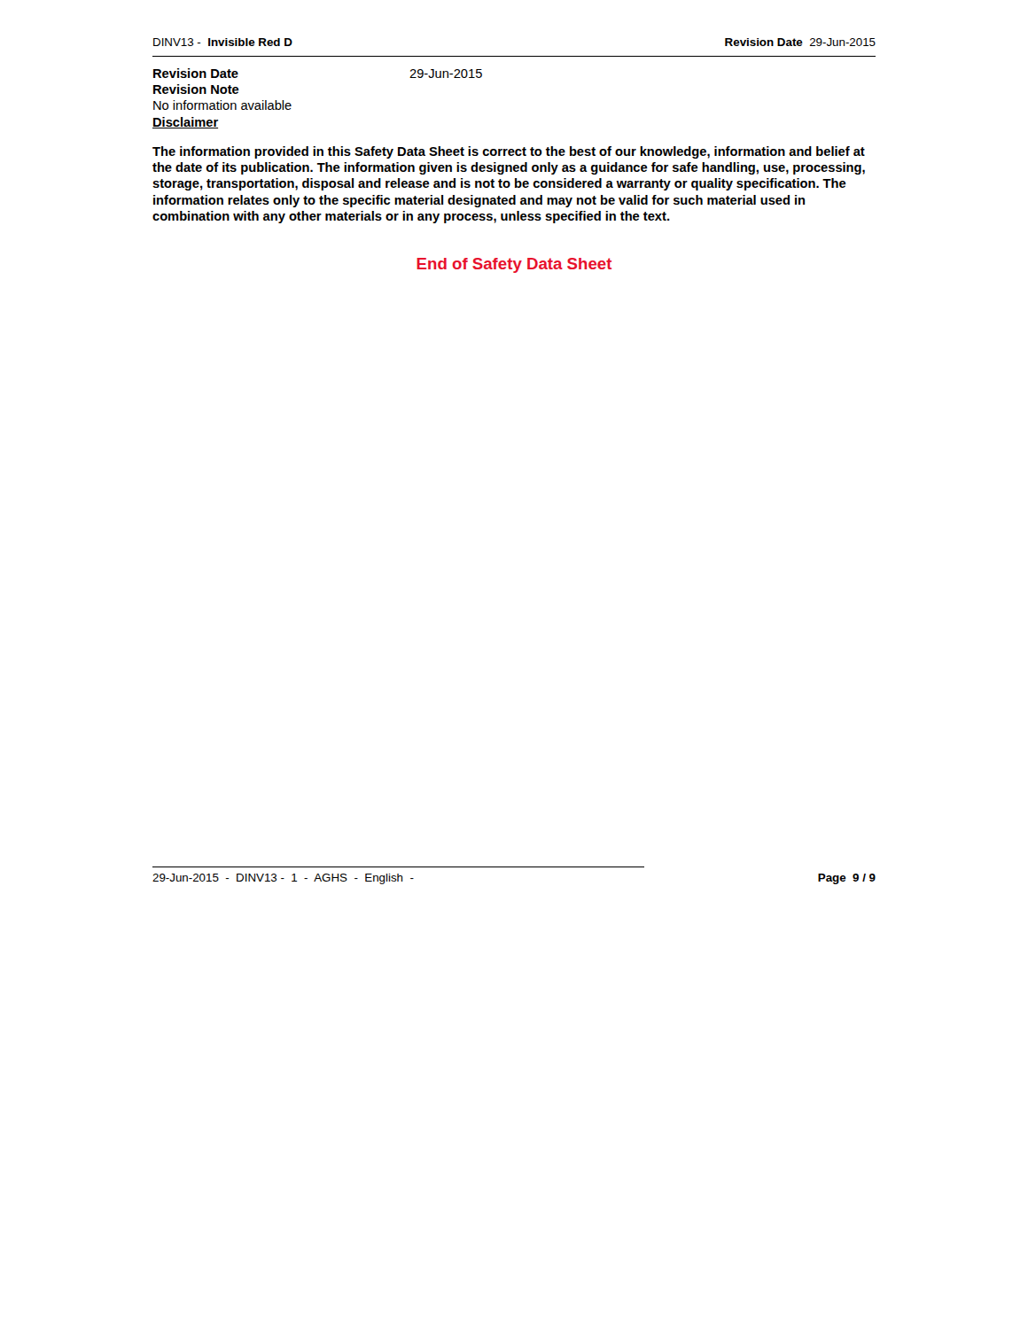DINV13 - Invisible Red D
Revision Date 29-Jun-2015
Revision Date
29-Jun-2015
Revision Note
No information available
Disclaimer
The information provided in this Safety Data Sheet is correct to the best of our knowledge, information and belief at the date of its publication. The information given is designed only as a guidance for safe handling, use, processing, storage, transportation, disposal and release and is not to be considered a warranty or quality specification. The information relates only to the specific material designated and may not be valid for such material used in combination with any other materials or in any process, unless specified in the text.
End of Safety Data Sheet
29-Jun-2015 - DINV13 - 1 - AGHS - English -
Page 9 / 9